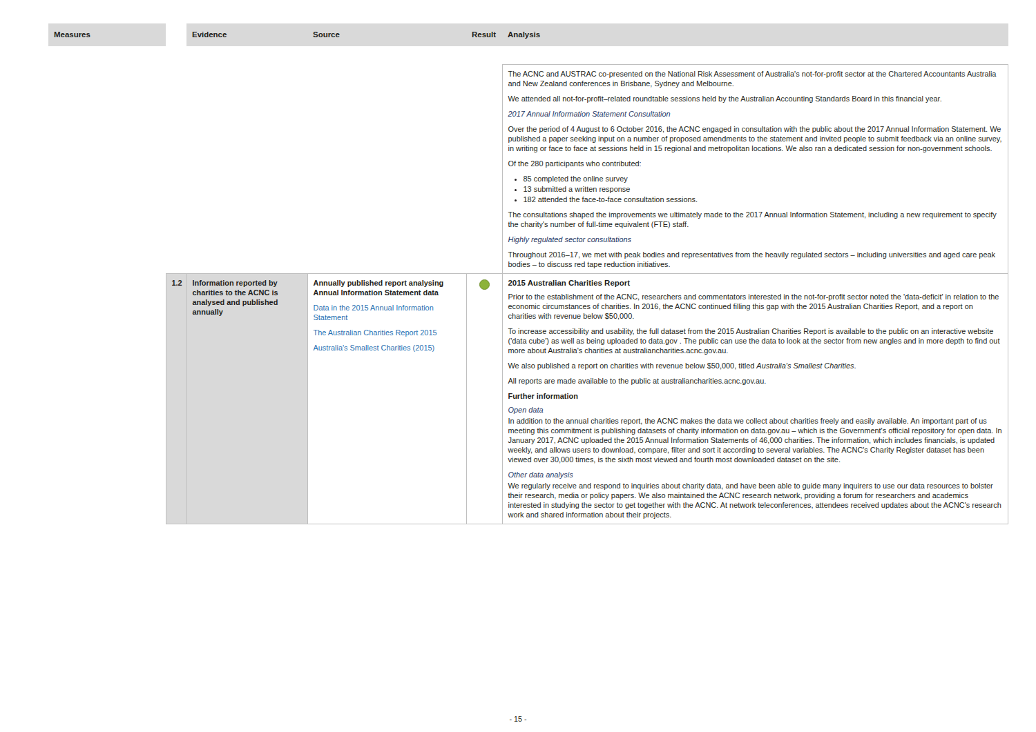| | Measures | | Evidence | Source | Result | Analysis |
| --- | --- | --- | --- | --- | --- | --- |
| | | | | | | The ACNC and AUSTRAC co-presented on the National Risk Assessment of Australia's not-for-profit sector at the Chartered Accountants Australia and New Zealand conferences in Brisbane, Sydney and Melbourne. We attended all not-for-profit–related roundtable sessions held by the Australian Accounting Standards Board in this financial year. 2017 Annual Information Statement Consultation Over the period of 4 August to 6 October 2016, the ACNC engaged in consultation with the public about the 2017 Annual Information Statement. We published a paper seeking input on a number of proposed amendments to the statement and invited people to submit feedback via an online survey, in writing or face to face at sessions held in 15 regional and metropolitan locations. We also ran a dedicated session for non-government schools. Of the 280 participants who contributed: 85 completed the online survey 13 submitted a written response 182 attended the face-to-face consultation sessions. The consultations shaped the improvements we ultimately made to the 2017 Annual Information Statement, including a new requirement to specify the charity's number of full-time equivalent (FTE) staff. Highly regulated sector consultations Throughout 2016–17, we met with peak bodies and representatives from the heavily regulated sectors – including universities and aged care peak bodies – to discuss red tape reduction initiatives. |
| | | 1.2 | Information reported by charities to the ACNC is analysed and published annually | Annually published report analysing Annual Information Statement data Data in the 2015 Annual Information Statement The Australian Charities Report 2015 Australia's Smallest Charities (2015) | | 2015 Australian Charities Report Prior to the establishment of the ACNC, researchers and commentators interested in the not-for-profit sector noted the 'data-deficit' in relation to the economic circumstances of charities. In 2016, the ACNC continued filling this gap with the 2015 Australian Charities Report, and a report on charities with revenue below $50,000. To increase accessibility and usability, the full dataset from the 2015 Australian Charities Report is available to the public on an interactive website ('data cube') as well as being uploaded to data.gov . The public can use the data to look at the sector from new angles and in more depth to find out more about Australia's charities at australiancharities.acnc.gov.au. We also published a report on charities with revenue below $50,000, titled Australia's Smallest Charities . All reports are made available to the public at australiancharities.acnc.gov.au. Further information Open data In addition to the annual charities report, the ACNC makes the data we collect about charities freely and easily available. An important part of us meeting this commitment is publishing datasets of charity information on data.gov.au – which is the Government's official repository for open data. In January 2017, ACNC uploaded the 2015 Annual Information Statements of 46,000 charities. The information, which includes financials, is updated weekly, and allows users to download, compare, filter and sort it according to several variables. The ACNC's Charity Register dataset has been viewed over 30,000 times, is the sixth most viewed and fourth most downloaded dataset on the site. Other data analysis We regularly receive and respond to inquiries about charity data, and have been able to guide many inquirers to use our data resources to bolster their research, media or policy papers. We also maintained the ACNC research network, providing a forum for researchers and academics interested in studying the sector to get together with the ACNC. At network teleconferences, attendees received updates about the ACNC's research work and shared information about their projects. |
- 15 -